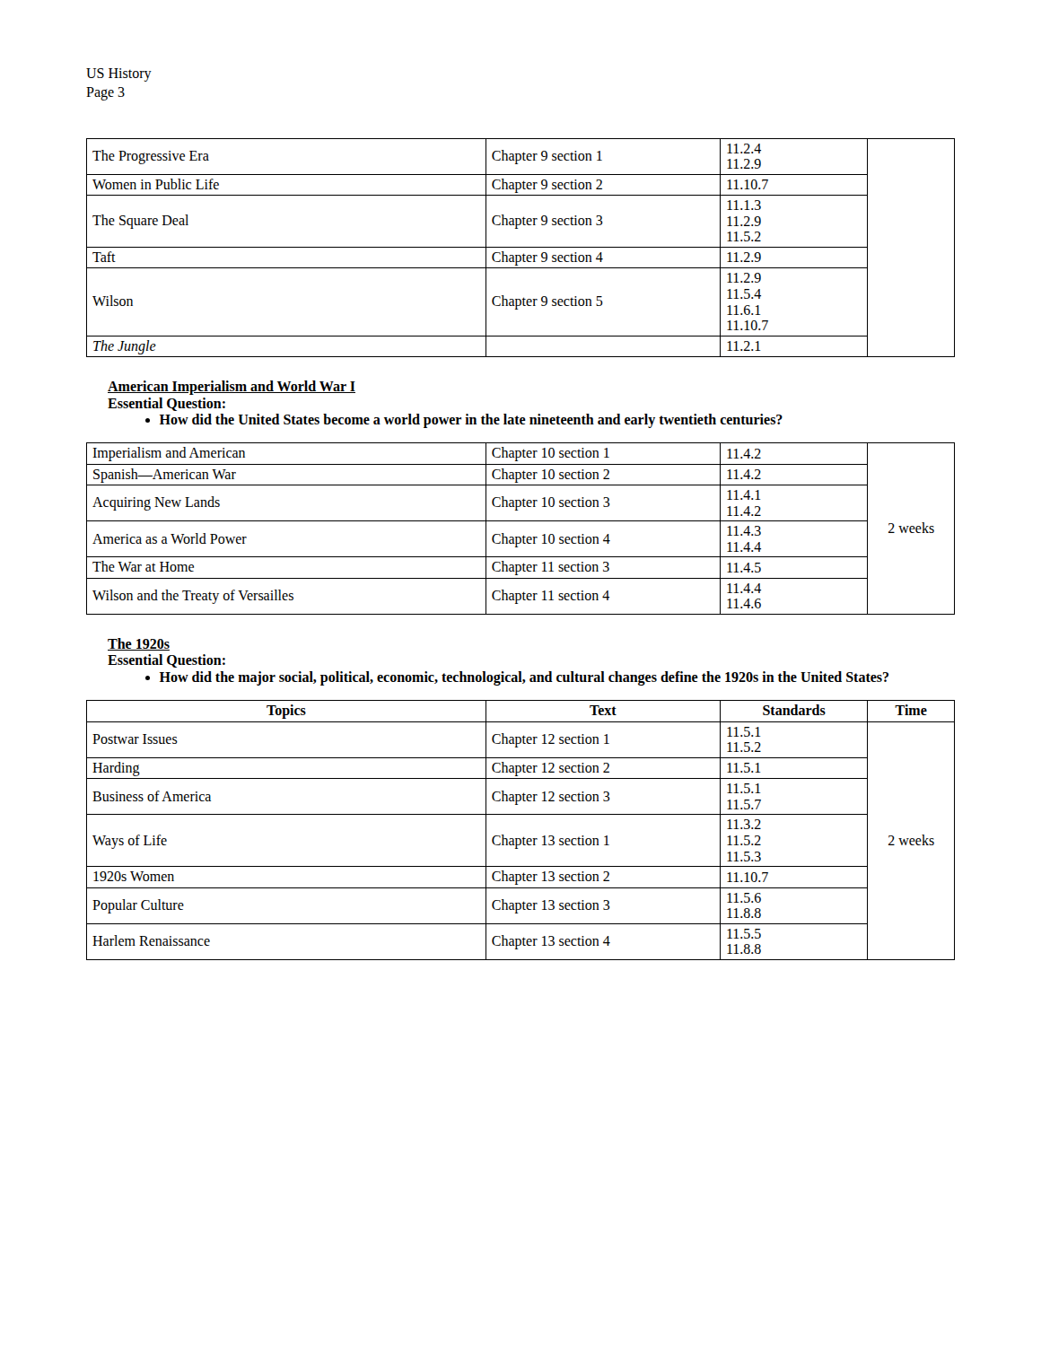US History
Page 3
| The Progressive Era | Chapter 9 section 1 | 11.2.4 11.2.9 | |
| Women in Public Life | Chapter 9 section 2 | 11.10.7 |
| The Square Deal | Chapter 9 section 3 | 11.1.3 11.2.9 11.5.2 |
| Taft | Chapter 9 section 4 | 11.2.9 |
| Wilson | Chapter 9 section 5 | 11.2.9 11.5.4 11.6.1 11.10.7 |
| The Jungle | | 11.2.1 |
American Imperialism and World War I
Essential Question:
How did the United States become a world power in the late nineteenth and early twentieth centuries?
| Imperialism and American | Chapter 10 section 1 | 11.4.2 | 2 weeks |
| Spanish—American War | Chapter 10 section 2 | 11.4.2 |
| Acquiring New Lands | Chapter 10 section 3 | 11.4.1 11.4.2 |
| America as a World Power | Chapter 10 section 4 | 11.4.3 11.4.4 |
| The War at Home | Chapter 11 section 3 | 11.4.5 |
| Wilson and the Treaty of Versailles | Chapter 11 section 4 | 11.4.4 11.4.6 |
The 1920s
Essential Question:
How did the major social, political, economic, technological, and cultural changes define the 1920s in the United States?
| Topics | Text | Standards | Time |
| --- | --- | --- | --- |
| Postwar Issues | Chapter 12 section 1 | 11.5.1 11.5.2 | 2 weeks |
| Harding | Chapter 12 section 2 | 11.5.1 |
| Business of America | Chapter 12 section 3 | 11.5.1 11.5.7 |
| Ways of Life | Chapter 13 section 1 | 11.3.2 11.5.2 11.5.3 |
| 1920s Women | Chapter 13 section 2 | 11.10.7 |
| Popular Culture | Chapter 13 section 3 | 11.5.6 11.8.8 |
| Harlem Renaissance | Chapter 13 section 4 | 11.5.5 11.8.8 |